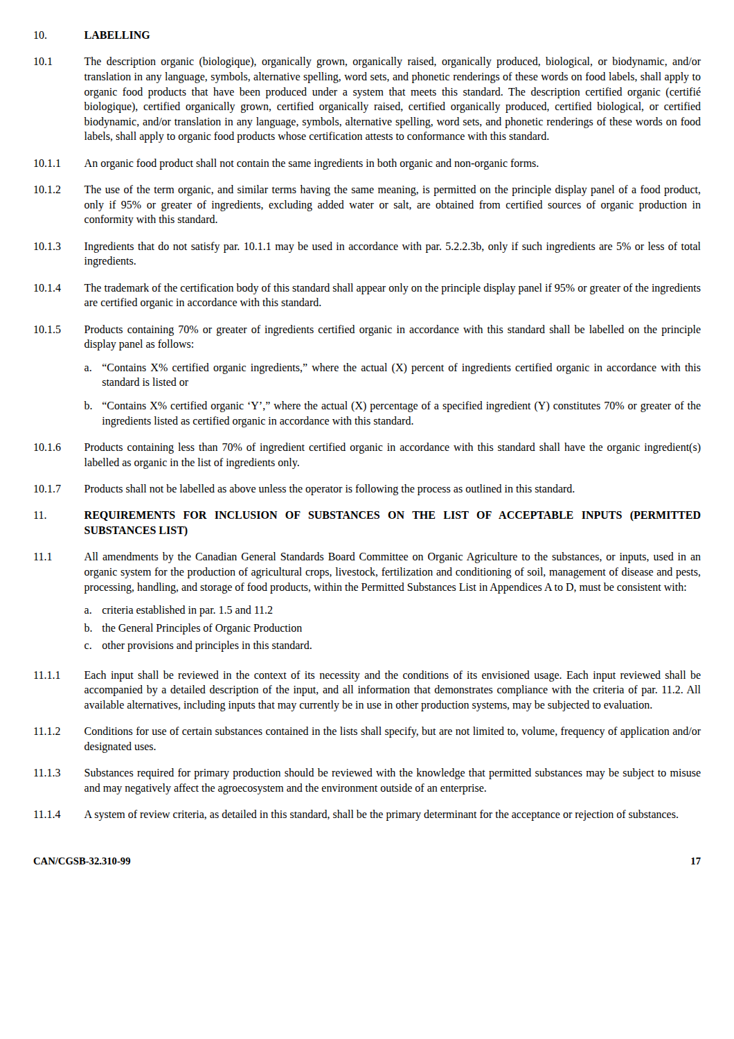10.
LABELLING
10.1
The description organic (biologique), organically grown, organically raised, organically produced, biological, or biodynamic, and/or translation in any language, symbols, alternative spelling, word sets, and phonetic renderings of these words on food labels, shall apply to organic food products that have been produced under a system that meets this standard. The description certified organic (certifié biologique), certified organically grown, certified organically raised, certified organically produced, certified biological, or certified biodynamic, and/or translation in any language, symbols, alternative spelling, word sets, and phonetic renderings of these words on food labels, shall apply to organic food products whose certification attests to conformance with this standard.
10.1.1
An organic food product shall not contain the same ingredients in both organic and non-organic forms.
10.1.2
The use of the term organic, and similar terms having the same meaning, is permitted on the principle display panel of a food product, only if 95% or greater of ingredients, excluding added water or salt, are obtained from certified sources of organic production in conformity with this standard.
10.1.3
Ingredients that do not satisfy par. 10.1.1 may be used in accordance with par. 5.2.2.3b, only if such ingredients are 5% or less of total ingredients.
10.1.4
The trademark of the certification body of this standard shall appear only on the principle display panel if 95% or greater of the ingredients are certified organic in accordance with this standard.
10.1.5
Products containing 70% or greater of ingredients certified organic in accordance with this standard shall be labelled on the principle display panel as follows:
a.“Contains X% certified organic ingredients,” where the actual (X) percent of ingredients certified organic in accordance with this standard is listed or
b.“Contains X% certified organic ‘Y’,” where the actual (X) percentage of a specified ingredient (Y) constitutes 70% or greater of the ingredients listed as certified organic in accordance with this standard.
10.1.6
Products containing less than 70% of ingredient certified organic in accordance with this standard shall have the organic ingredient(s) labelled as organic in the list of ingredients only.
10.1.7
Products shall not be labelled as above unless the operator is following the process as outlined in this standard.
11.
REQUIREMENTS FOR INCLUSION OF SUBSTANCES ON THE LIST OF ACCEPTABLE INPUTS (PERMITTED SUBSTANCES LIST)
11.1
All amendments by the Canadian General Standards Board Committee on Organic Agriculture to the substances, or inputs, used in an organic system for the production of agricultural crops, livestock, fertilization and conditioning of soil, management of disease and pests, processing, handling, and storage of food products, within the Permitted Substances List in Appendices A to D, must be consistent with:
a. criteria established in par. 1.5 and 11.2
b. the General Principles of Organic Production
c. other provisions and principles in this standard.
11.1.1
Each input shall be reviewed in the context of its necessity and the conditions of its envisioned usage. Each input reviewed shall be accompanied by a detailed description of the input, and all information that demonstrates compliance with the criteria of par. 11.2. All available alternatives, including inputs that may currently be in use in other production systems, may be subjected to evaluation.
11.1.2
Conditions for use of certain substances contained in the lists shall specify, but are not limited to, volume, frequency of application and/or designated uses.
11.1.3
Substances required for primary production should be reviewed with the knowledge that permitted substances may be subject to misuse and may negatively affect the agroecosystem and the environment outside of an enterprise.
11.1.4
A system of review criteria, as detailed in this standard, shall be the primary determinant for the acceptance or rejection of substances.
CAN/CGSB-32.310-99 17